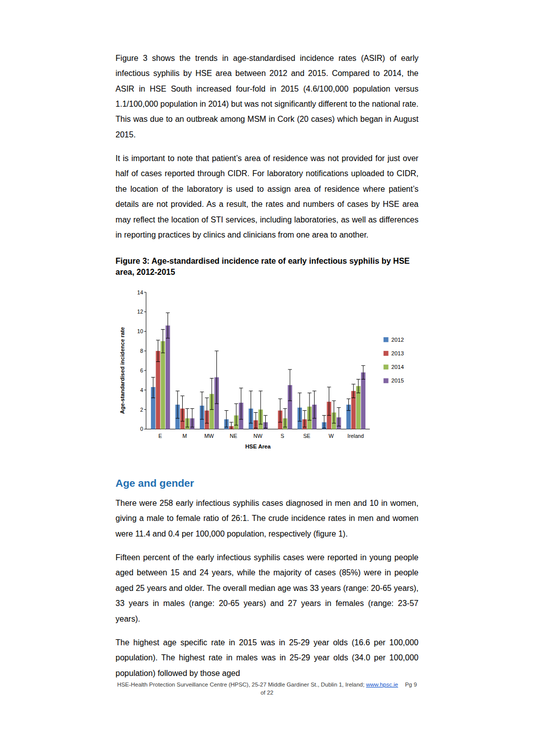Figure 3 shows the trends in age-standardised incidence rates (ASIR) of early infectious syphilis by HSE area between 2012 and 2015. Compared to 2014, the ASIR in HSE South increased four-fold in 2015 (4.6/100,000 population versus 1.1/100,000 population in 2014) but was not significantly different to the national rate. This was due to an outbreak among MSM in Cork (20 cases) which began in August 2015.
It is important to note that patient’s area of residence was not provided for just over half of cases reported through CIDR. For laboratory notifications uploaded to CIDR, the location of the laboratory is used to assign area of residence where patient’s details are not provided. As a result, the rates and numbers of cases by HSE area may reflect the location of STI services, including laboratories, as well as differences in reporting practices by clinics and clinicians from one area to another.
Figure 3: Age-standardised incidence rate of early infectious syphilis by HSE area, 2012-2015
Age-standardised incidence rate 0 2 4 6 8 10 12 14 E M MW NE NW S SE W Ireland HSE Area 2012 2013 2014 2015
Age and gender
There were 258 early infectious syphilis cases diagnosed in men and 10 in women, giving a male to female ratio of 26:1. The crude incidence rates in men and women were 11.4 and 0.4 per 100,000 population, respectively (figure 1).
Fifteen percent of the early infectious syphilis cases were reported in young people aged between 15 and 24 years, while the majority of cases (85%) were in people aged 25 years and older. The overall median age was 33 years (range: 20-65 years), 33 years in males (range: 20-65 years) and 27 years in females (range: 23-57 years).
The highest age specific rate in 2015 was in 25-29 year olds (16.6 per 100,000 population). The highest rate in males was in 25-29 year olds (34.0 per 100,000 population) followed by those aged
HSE-Health Protection Surveillance Centre (HPSC), 25-27 Middle Gardiner St., Dublin 1, Ireland; www.hpsc.ie Pg 9 of 22